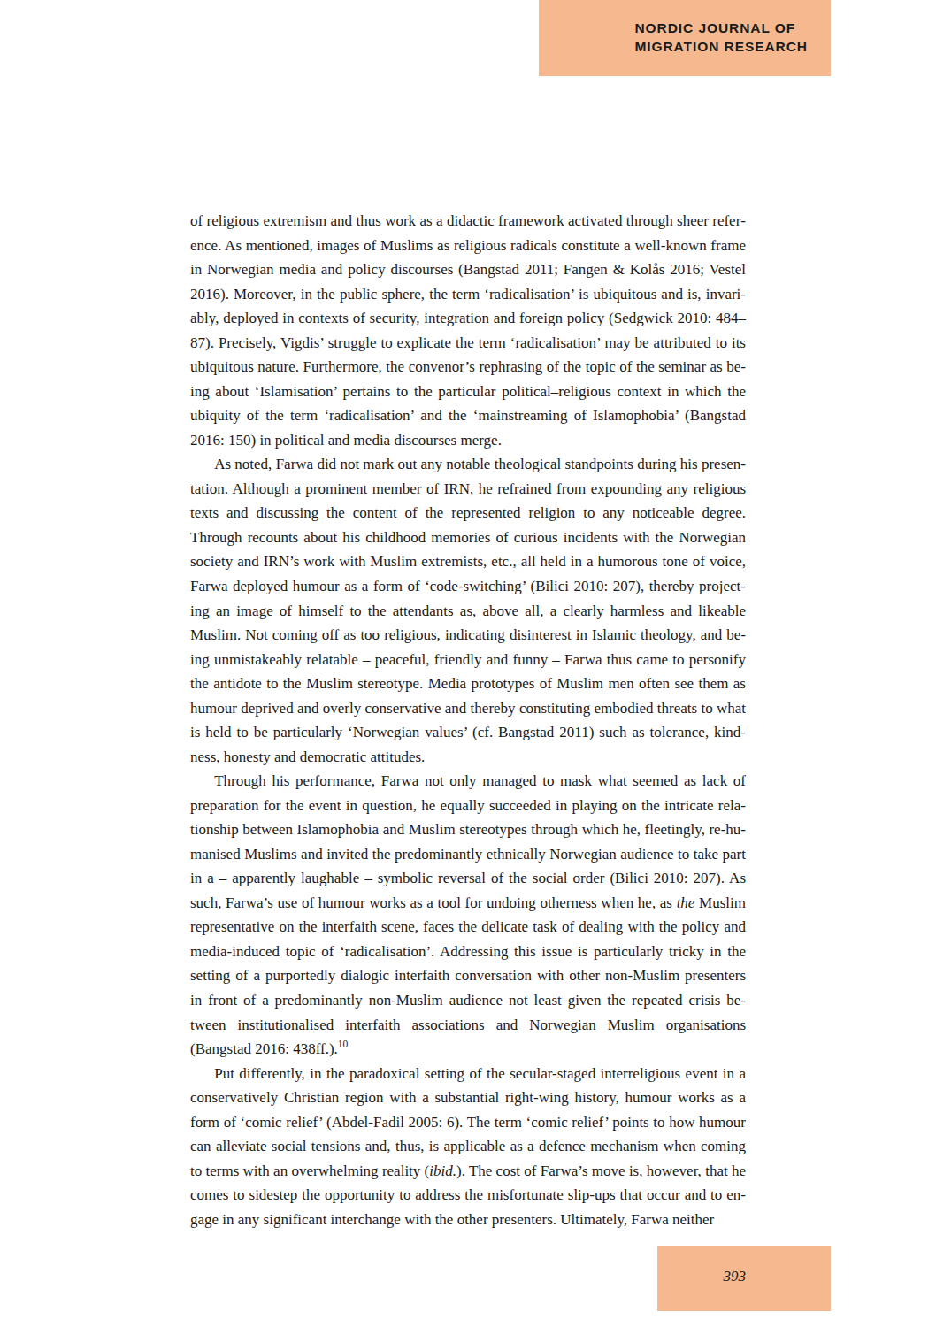Nordic Journal of
Migration Research
of religious extremism and thus work as a didactic framework activated through sheer reference. As mentioned, images of Muslims as religious radicals constitute a well-known frame in Norwegian media and policy discourses (Bangstad 2011; Fangen & Kolås 2016; Vestel 2016). Moreover, in the public sphere, the term ‘radicalisation’ is ubiquitous and is, invariably, deployed in contexts of security, integration and foreign policy (Sedgwick 2010: 484–87). Precisely, Vigdis’ struggle to explicate the term ‘radicalisation’ may be attributed to its ubiquitous nature. Furthermore, the convenor’s rephrasing of the topic of the seminar as being about ‘Islamisation’ pertains to the particular political–religious context in which the ubiquity of the term ‘radicalisation’ and the ‘mainstreaming of Islamophobia’ (Bangstad 2016: 150) in political and media discourses merge.
As noted, Farwa did not mark out any notable theological standpoints during his presentation. Although a prominent member of IRN, he refrained from expounding any religious texts and discussing the content of the represented religion to any noticeable degree. Through recounts about his childhood memories of curious incidents with the Norwegian society and IRN’s work with Muslim extremists, etc., all held in a humorous tone of voice, Farwa deployed humour as a form of ‘code-switching’ (Bilici 2010: 207), thereby projecting an image of himself to the attendants as, above all, a clearly harmless and likeable Muslim. Not coming off as too religious, indicating disinterest in Islamic theology, and being unmistakeably relatable – peaceful, friendly and funny – Farwa thus came to personify the antidote to the Muslim stereotype. Media prototypes of Muslim men often see them as humour deprived and overly conservative and thereby constituting embodied threats to what is held to be particularly ‘Norwegian values’ (cf. Bangstad 2011) such as tolerance, kindness, honesty and democratic attitudes.
Through his performance, Farwa not only managed to mask what seemed as lack of preparation for the event in question, he equally succeeded in playing on the intricate relationship between Islamophobia and Muslim stereotypes through which he, fleetingly, re-humanised Muslims and invited the predominantly ethnically Norwegian audience to take part in a – apparently laughable – symbolic reversal of the social order (Bilici 2010: 207). As such, Farwa’s use of humour works as a tool for undoing otherness when he, as the Muslim representative on the interfaith scene, faces the delicate task of dealing with the policy and media-induced topic of ‘radicalisation’. Addressing this issue is particularly tricky in the setting of a purportedly dialogic interfaith conversation with other non-Muslim presenters in front of a predominantly non-Muslim audience not least given the repeated crisis between institutionalised interfaith associations and Norwegian Muslim organisations (Bangstad 2016: 438ff.).10
Put differently, in the paradoxical setting of the secular-staged interreligious event in a conservatively Christian region with a substantial right-wing history, humour works as a form of ‘comic relief’ (Abdel-Fadil 2005: 6). The term ‘comic relief’ points to how humour can alleviate social tensions and, thus, is applicable as a defence mechanism when coming to terms with an overwhelming reality (ibid.). The cost of Farwa’s move is, however, that he comes to sidestep the opportunity to address the misfortunate slip-ups that occur and to engage in any significant interchange with the other presenters. Ultimately, Farwa neither
393